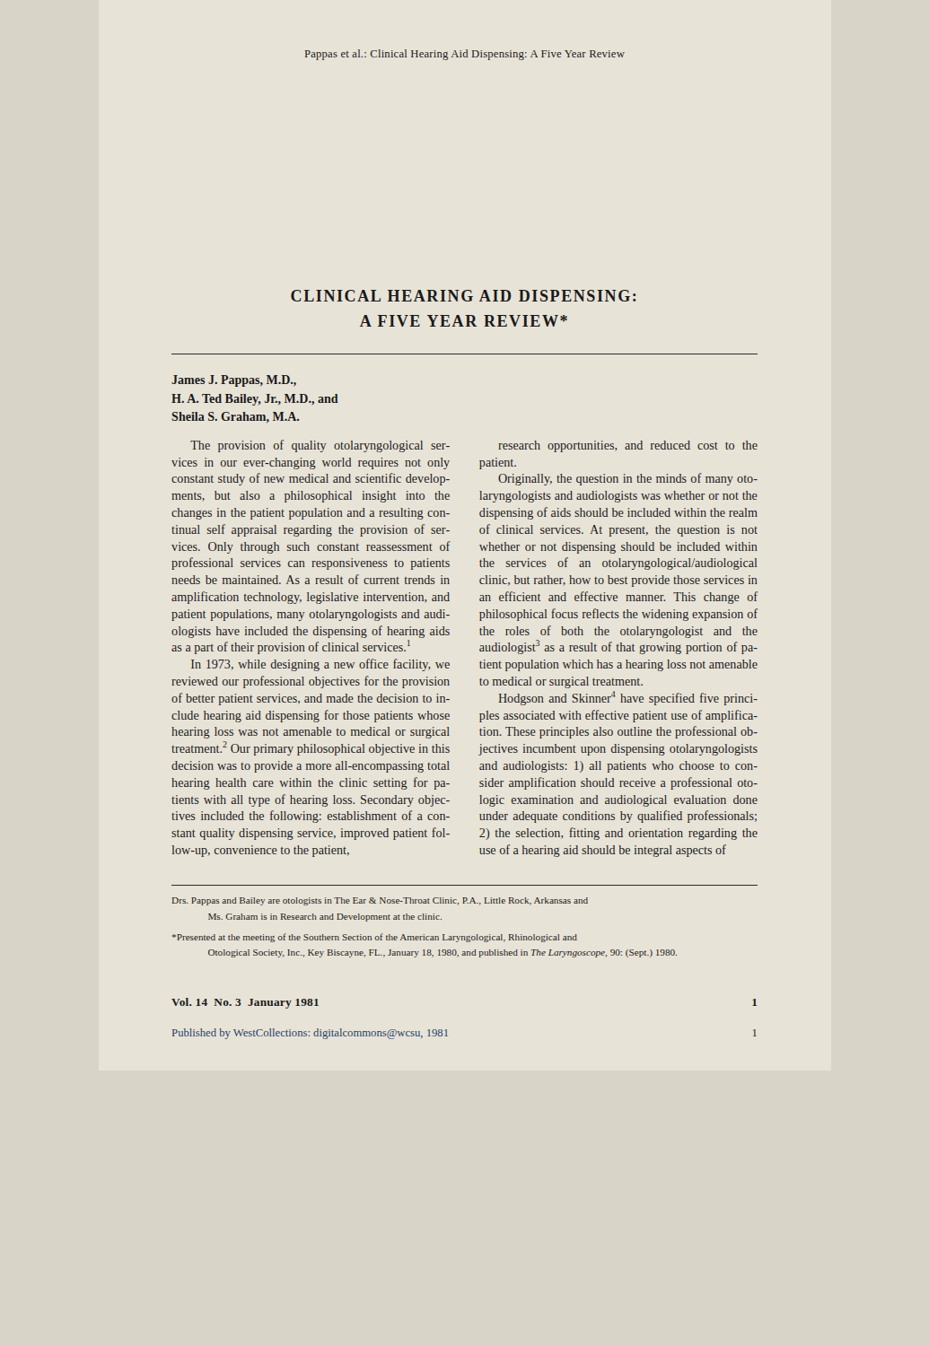Pappas et al.: Clinical Hearing Aid Dispensing: A Five Year Review
Clinical Hearing Aid Dispensing:
A Five Year Review*
James J. Pappas, M.D.,
H. A. Ted Bailey, Jr., M.D., and
Sheila S. Graham, M.A.
The provision of quality otolaryngological services in our ever-changing world requires not only constant study of new medical and scientific developments, but also a philosophical insight into the changes in the patient population and a resulting continual self appraisal regarding the provision of services. Only through such constant reassessment of professional services can responsiveness to patients needs be maintained. As a result of current trends in amplification technology, legislative intervention, and patient populations, many otolaryngologists and audiologists have included the dispensing of hearing aids as a part of their provision of clinical services.1
In 1973, while designing a new office facility, we reviewed our professional objectives for the provision of better patient services, and made the decision to include hearing aid dispensing for those patients whose hearing loss was not amenable to medical or surgical treatment.2 Our primary philosophical objective in this decision was to provide a more all-encompassing total hearing health care within the clinic setting for patients with all type of hearing loss. Secondary objectives included the following: establishment of a constant quality dispensing service, improved patient follow-up, convenience to the patient,
research opportunities, and reduced cost to the patient.
Originally, the question in the minds of many otolaryngologists and audiologists was whether or not the dispensing of aids should be included within the realm of clinical services. At present, the question is not whether or not dispensing should be included within the services of an otolaryngological/audiological clinic, but rather, how to best provide those services in an efficient and effective manner. This change of philosophical focus reflects the widening expansion of the roles of both the otolaryngologist and the audiologist3 as a result of that growing portion of patient population which has a hearing loss not amenable to medical or surgical treatment.
Hodgson and Skinner4 have specified five principles associated with effective patient use of amplification. These principles also outline the professional objectives incumbent upon dispensing otolaryngologists and audiologists: 1) all patients who choose to consider amplification should receive a professional otologic examination and audiological evaluation done under adequate conditions by qualified professionals; 2) the selection, fitting and orientation regarding the use of a hearing aid should be integral aspects of
Drs. Pappas and Bailey are otologists in The Ear & Nose-Throat Clinic, P.A., Little Rock, Arkansas and
Ms. Graham is in Research and Development at the clinic.
*Presented at the meeting of the Southern Section of the American Laryngological, Rhinological and
Otological Society, Inc., Key Biscayne, FL., January 18, 1980, and published in The Laryngoscope, 90: (Sept.) 1980.
Vol. 14 No. 3 January 1981
1
Published by WestCollections: digitalcommons@wcsu, 1981
1